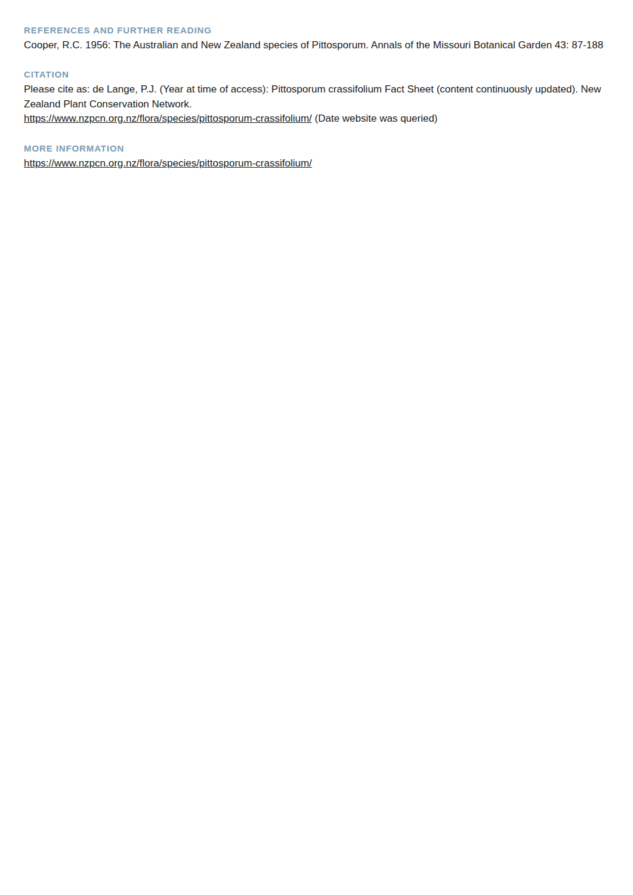References and Further Reading
Cooper, R.C. 1956: The Australian and New Zealand species of Pittosporum. Annals of the Missouri Botanical Garden 43: 87-188
Citation
Please cite as: de Lange, P.J. (Year at time of access): Pittosporum crassifolium Fact Sheet (content continuously updated). New Zealand Plant Conservation Network.
https://www.nzpcn.org.nz/flora/species/pittosporum-crassifolium/ (Date website was queried)
More Information
https://www.nzpcn.org.nz/flora/species/pittosporum-crassifolium/